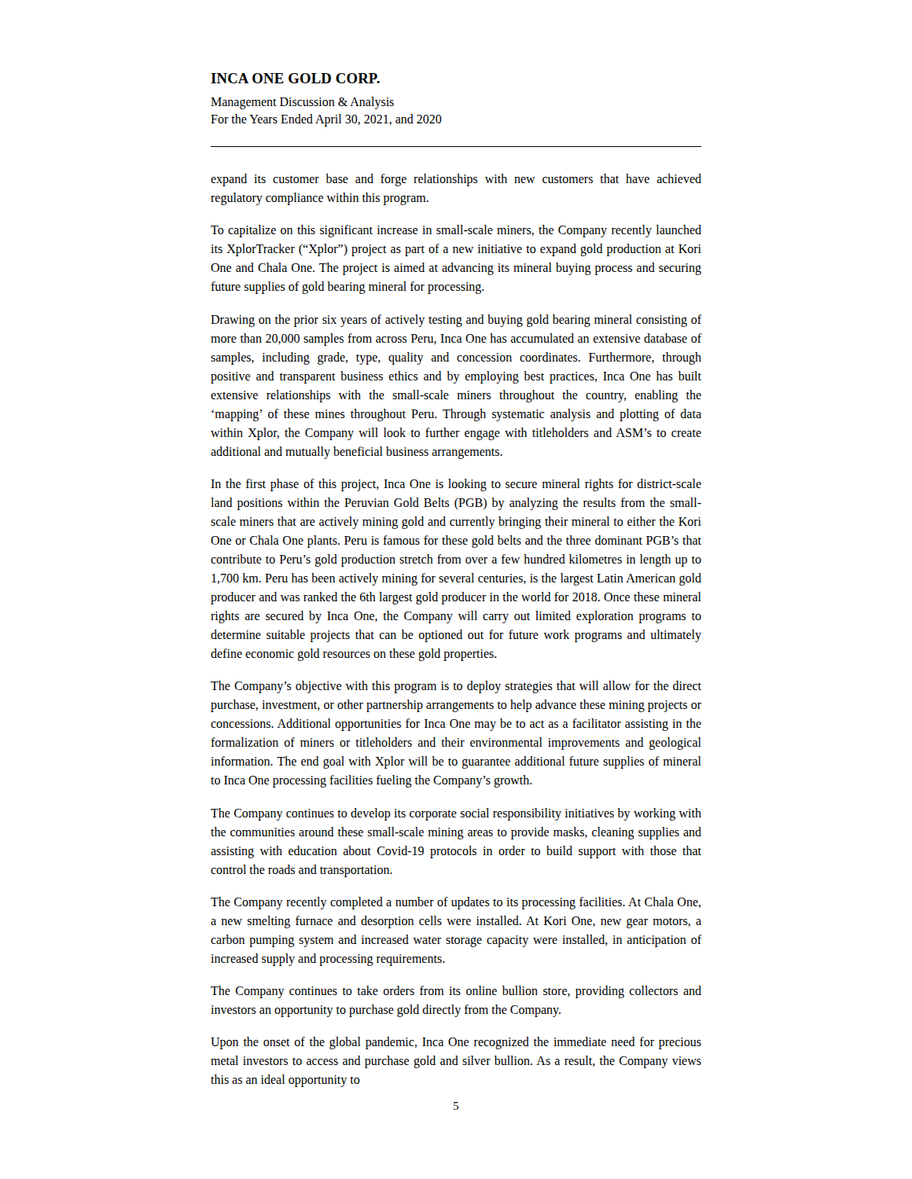INCA ONE GOLD CORP.
Management Discussion & Analysis
For the Years Ended April 30, 2021, and 2020
expand its customer base and forge relationships with new customers that have achieved regulatory compliance within this program.
To capitalize on this significant increase in small-scale miners, the Company recently launched its XplorTracker (“Xplor”) project as part of a new initiative to expand gold production at Kori One and Chala One. The project is aimed at advancing its mineral buying process and securing future supplies of gold bearing mineral for processing.
Drawing on the prior six years of actively testing and buying gold bearing mineral consisting of more than 20,000 samples from across Peru, Inca One has accumulated an extensive database of samples, including grade, type, quality and concession coordinates. Furthermore, through positive and transparent business ethics and by employing best practices, Inca One has built extensive relationships with the small-scale miners throughout the country, enabling the ‘mapping’ of these mines throughout Peru. Through systematic analysis and plotting of data within Xplor, the Company will look to further engage with titleholders and ASM’s to create additional and mutually beneficial business arrangements.
In the first phase of this project, Inca One is looking to secure mineral rights for district-scale land positions within the Peruvian Gold Belts (PGB) by analyzing the results from the small-scale miners that are actively mining gold and currently bringing their mineral to either the Kori One or Chala One plants. Peru is famous for these gold belts and the three dominant PGB’s that contribute to Peru’s gold production stretch from over a few hundred kilometres in length up to 1,700 km. Peru has been actively mining for several centuries, is the largest Latin American gold producer and was ranked the 6th largest gold producer in the world for 2018. Once these mineral rights are secured by Inca One, the Company will carry out limited exploration programs to determine suitable projects that can be optioned out for future work programs and ultimately define economic gold resources on these gold properties.
The Company’s objective with this program is to deploy strategies that will allow for the direct purchase, investment, or other partnership arrangements to help advance these mining projects or concessions. Additional opportunities for Inca One may be to act as a facilitator assisting in the formalization of miners or titleholders and their environmental improvements and geological information. The end goal with Xplor will be to guarantee additional future supplies of mineral to Inca One processing facilities fueling the Company’s growth.
The Company continues to develop its corporate social responsibility initiatives by working with the communities around these small-scale mining areas to provide masks, cleaning supplies and assisting with education about Covid-19 protocols in order to build support with those that control the roads and transportation.
The Company recently completed a number of updates to its processing facilities. At Chala One, a new smelting furnace and desorption cells were installed. At Kori One, new gear motors, a carbon pumping system and increased water storage capacity were installed, in anticipation of increased supply and processing requirements.
The Company continues to take orders from its online bullion store, providing collectors and investors an opportunity to purchase gold directly from the Company.
Upon the onset of the global pandemic, Inca One recognized the immediate need for precious metal investors to access and purchase gold and silver bullion. As a result, the Company views this as an ideal opportunity to
5